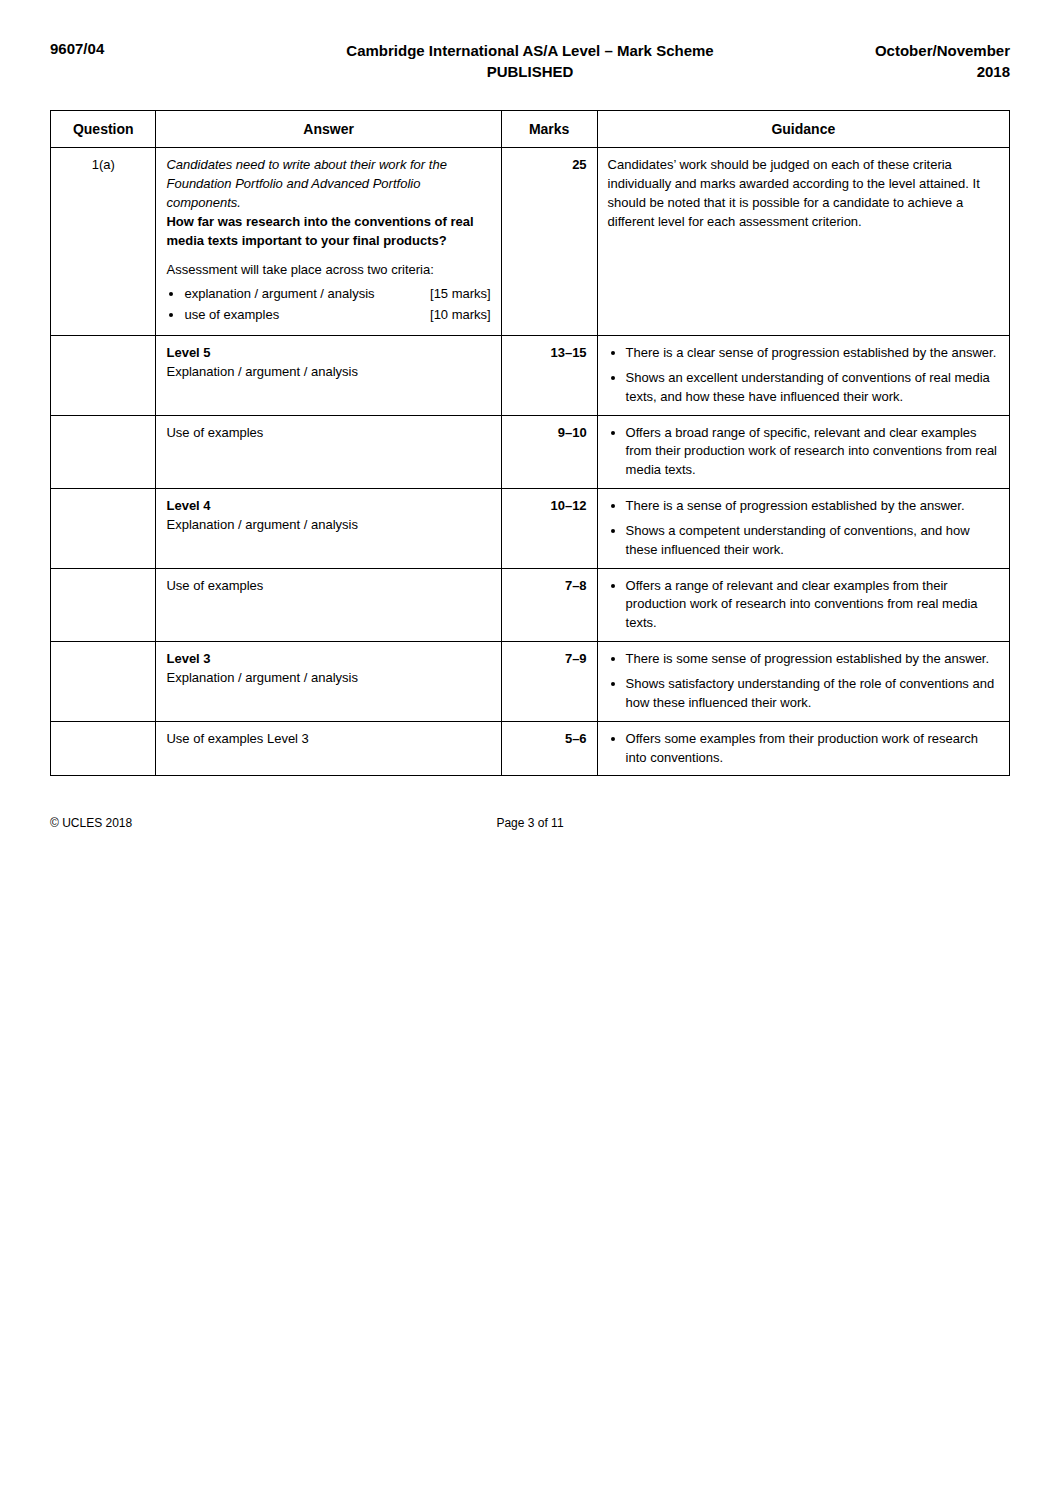9607/04
Cambridge International AS/A Level – Mark Scheme
PUBLISHED
October/November
2018
| Question | Answer | Marks | Guidance |
| --- | --- | --- | --- |
| 1(a) | Candidates need to write about their work for the Foundation Portfolio and Advanced Portfolio components. How far was research into the conventions of real media texts important to your final products? Assessment will take place across two criteria: explanation / argument / analysis [15 marks] use of examples [10 marks] | 25 | Candidates’ work should be judged on each of these criteria individually and marks awarded according to the level attained. It should be noted that it is possible for a candidate to achieve a different level for each assessment criterion. |
| | Level 5 Explanation / argument / analysis | 13–15 | There is a clear sense of progression established by the answer. Shows an excellent understanding of conventions of real media texts, and how these have influenced their work. |
| | Use of examples | 9–10 | Offers a broad range of specific, relevant and clear examples from their production work of research into conventions from real media texts. |
| | Level 4 Explanation / argument / analysis | 10–12 | There is a sense of progression established by the answer. Shows a competent understanding of conventions, and how these influenced their work. |
| | Use of examples | 7–8 | Offers a range of relevant and clear examples from their production work of research into conventions from real media texts. |
| | Level 3 Explanation / argument / analysis | 7–9 | There is some sense of progression established by the answer. Shows satisfactory understanding of the role of conventions and how these influenced their work. |
| | Use of examples Level 3 | 5–6 | Offers some examples from their production work of research into conventions. |
© UCLES 2018
Page 3 of 11